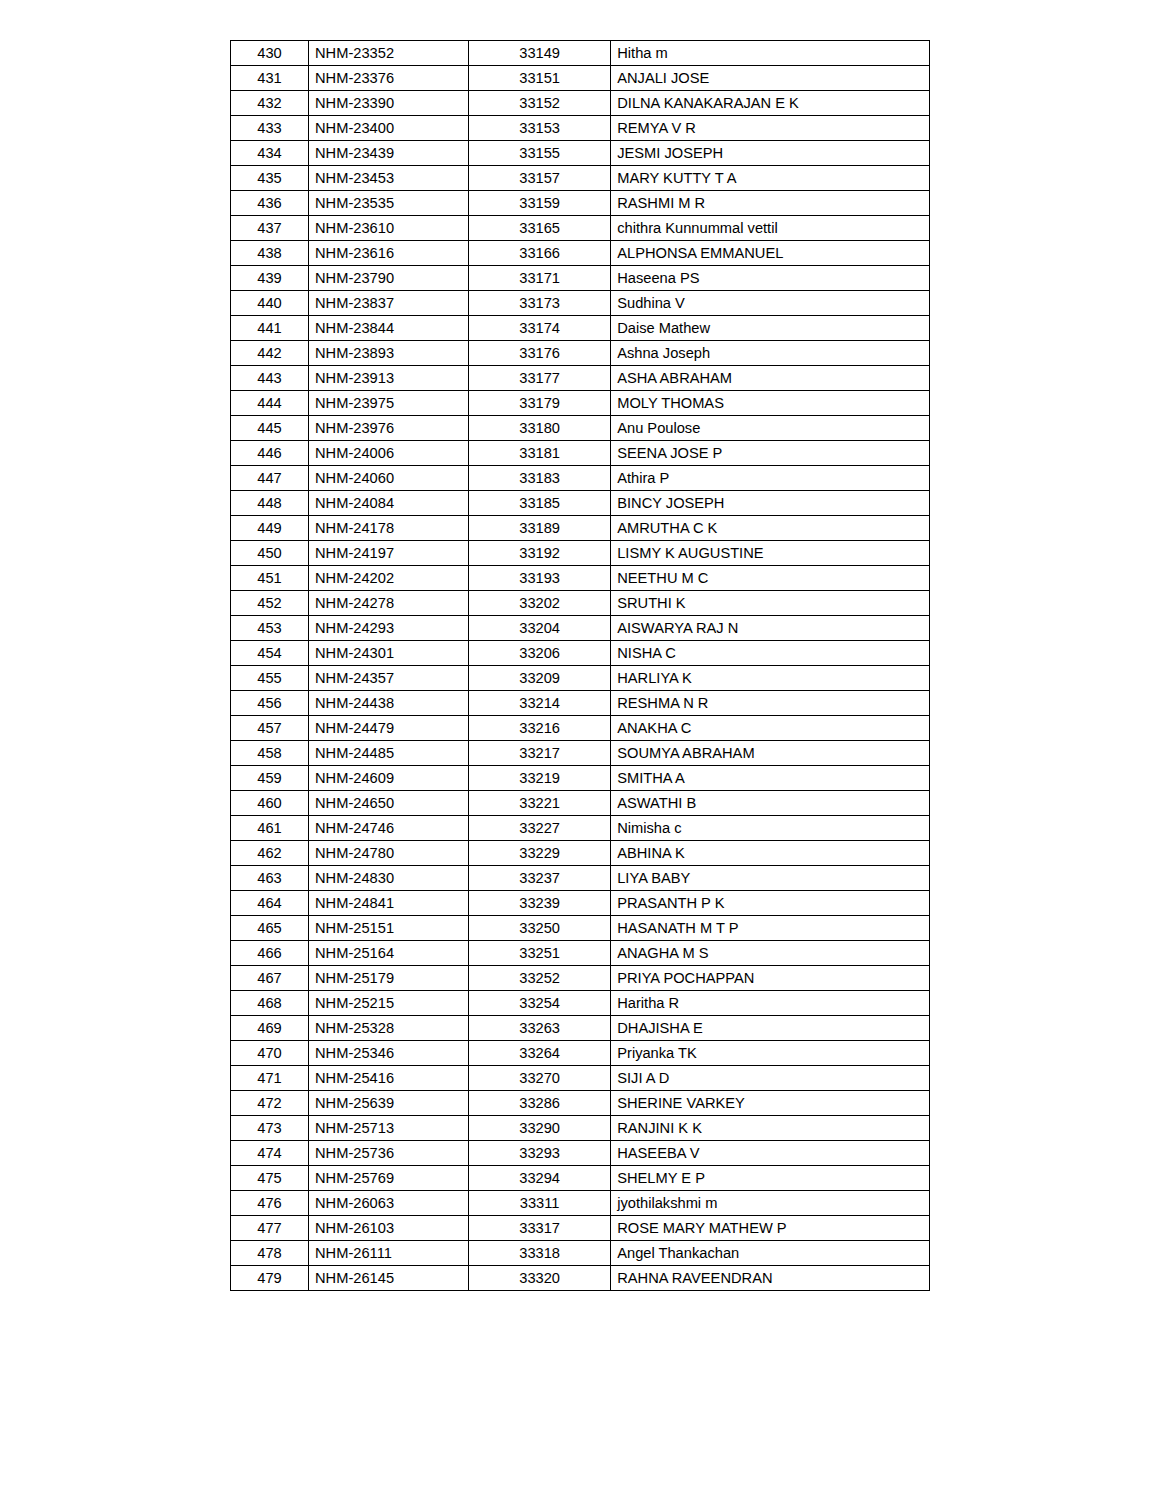| 430 | NHM-23352 | 33149 | Hitha m |
| 431 | NHM-23376 | 33151 | ANJALI JOSE |
| 432 | NHM-23390 | 33152 | DILNA KANAKARAJAN E K |
| 433 | NHM-23400 | 33153 | REMYA V R |
| 434 | NHM-23439 | 33155 | JESMI JOSEPH |
| 435 | NHM-23453 | 33157 | MARY KUTTY T A |
| 436 | NHM-23535 | 33159 | RASHMI M R |
| 437 | NHM-23610 | 33165 | chithra Kunnummal vettil |
| 438 | NHM-23616 | 33166 | ALPHONSA EMMANUEL |
| 439 | NHM-23790 | 33171 | Haseena PS |
| 440 | NHM-23837 | 33173 | Sudhina V |
| 441 | NHM-23844 | 33174 | Daise Mathew |
| 442 | NHM-23893 | 33176 | Ashna Joseph |
| 443 | NHM-23913 | 33177 | ASHA ABRAHAM |
| 444 | NHM-23975 | 33179 | MOLY THOMAS |
| 445 | NHM-23976 | 33180 | Anu Poulose |
| 446 | NHM-24006 | 33181 | SEENA JOSE P |
| 447 | NHM-24060 | 33183 | Athira P |
| 448 | NHM-24084 | 33185 | BINCY JOSEPH |
| 449 | NHM-24178 | 33189 | AMRUTHA C K |
| 450 | NHM-24197 | 33192 | LISMY K AUGUSTINE |
| 451 | NHM-24202 | 33193 | NEETHU M C |
| 452 | NHM-24278 | 33202 | SRUTHI K |
| 453 | NHM-24293 | 33204 | AISWARYA RAJ N |
| 454 | NHM-24301 | 33206 | NISHA C |
| 455 | NHM-24357 | 33209 | HARLIYA K |
| 456 | NHM-24438 | 33214 | RESHMA N R |
| 457 | NHM-24479 | 33216 | ANAKHA C |
| 458 | NHM-24485 | 33217 | SOUMYA ABRAHAM |
| 459 | NHM-24609 | 33219 | SMITHA A |
| 460 | NHM-24650 | 33221 | ASWATHI B |
| 461 | NHM-24746 | 33227 | Nimisha c |
| 462 | NHM-24780 | 33229 | ABHINA K |
| 463 | NHM-24830 | 33237 | LIYA BABY |
| 464 | NHM-24841 | 33239 | PRASANTH P K |
| 465 | NHM-25151 | 33250 | HASANATH M T P |
| 466 | NHM-25164 | 33251 | ANAGHA M S |
| 467 | NHM-25179 | 33252 | PRIYA POCHAPPAN |
| 468 | NHM-25215 | 33254 | Haritha R |
| 469 | NHM-25328 | 33263 | DHAJISHA E |
| 470 | NHM-25346 | 33264 | Priyanka TK |
| 471 | NHM-25416 | 33270 | SIJI A D |
| 472 | NHM-25639 | 33286 | SHERINE VARKEY |
| 473 | NHM-25713 | 33290 | RANJINI K K |
| 474 | NHM-25736 | 33293 | HASEEBA V |
| 475 | NHM-25769 | 33294 | SHELMY E P |
| 476 | NHM-26063 | 33311 | jyothilakshmi m |
| 477 | NHM-26103 | 33317 | ROSE MARY MATHEW P |
| 478 | NHM-26111 | 33318 | Angel Thankachan |
| 479 | NHM-26145 | 33320 | RAHNA RAVEENDRAN |